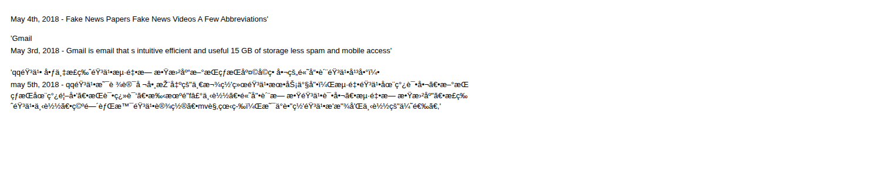May 4th, 2018 - Fake News Papers Fake News Videos A Few Abbreviations'
'Gmail
May 3rd, 2018 - Gmail is email that s intuitive efficient and useful 15 GB of storage less spam and mobile access'
'qqéŸ³ä¹• å•ƒä¸‡æ£ç‰ˆéŸ³ä¹•æµ·é‡•æ— æ•Ÿæ›²åº“æ–°æŒçƒæŒåº¤©å©ç• å•¬çš„é«˜å“•è´¨éŸ³ä¹•å¹³å•°ï¼•
may 5th, 2018 - qqéŸ³ä¹•æ˜¯è ¾è®¯å ¬å•¸æŽ¨å‡ºçš"ä¸€æ¬¾ç½'ç»œéŸ³ä¹•æœ•åŠ¡ä°§å"•ï¼Œæµ·é‡•éŸ³ä¹•åœ¨ç°¿è¯•å•¬ã€•æ–°æŒçƒæŒåœ¨ç°¿é¦–å•'ã€•æŒè¯•ç¿»è¯‘ã€•æ‰‹æœºé"fâ£°ä¸‹è½½ã€•é«˜å"•è´¨æ— æ•ŸéŸ³ä¹•è¯•å•¬ã€•æµ·é‡•æ— æ•Ÿæ›²åº"ã€•æ£ç‰ˆéŸ³ä¹•ä¸‹è½½ã€•ç©ºé—´èƒŒæ™¯éŸ³ä¹•è®¾ç½®ã€•mvè§‚çœ‹ç-‰ï¼Œæ˜¯ä°è•"ç½'éŸ³ä¹•æ'æ"¾å'Œä¸‹è½½çš"ä¼˜é€‰ã€,'